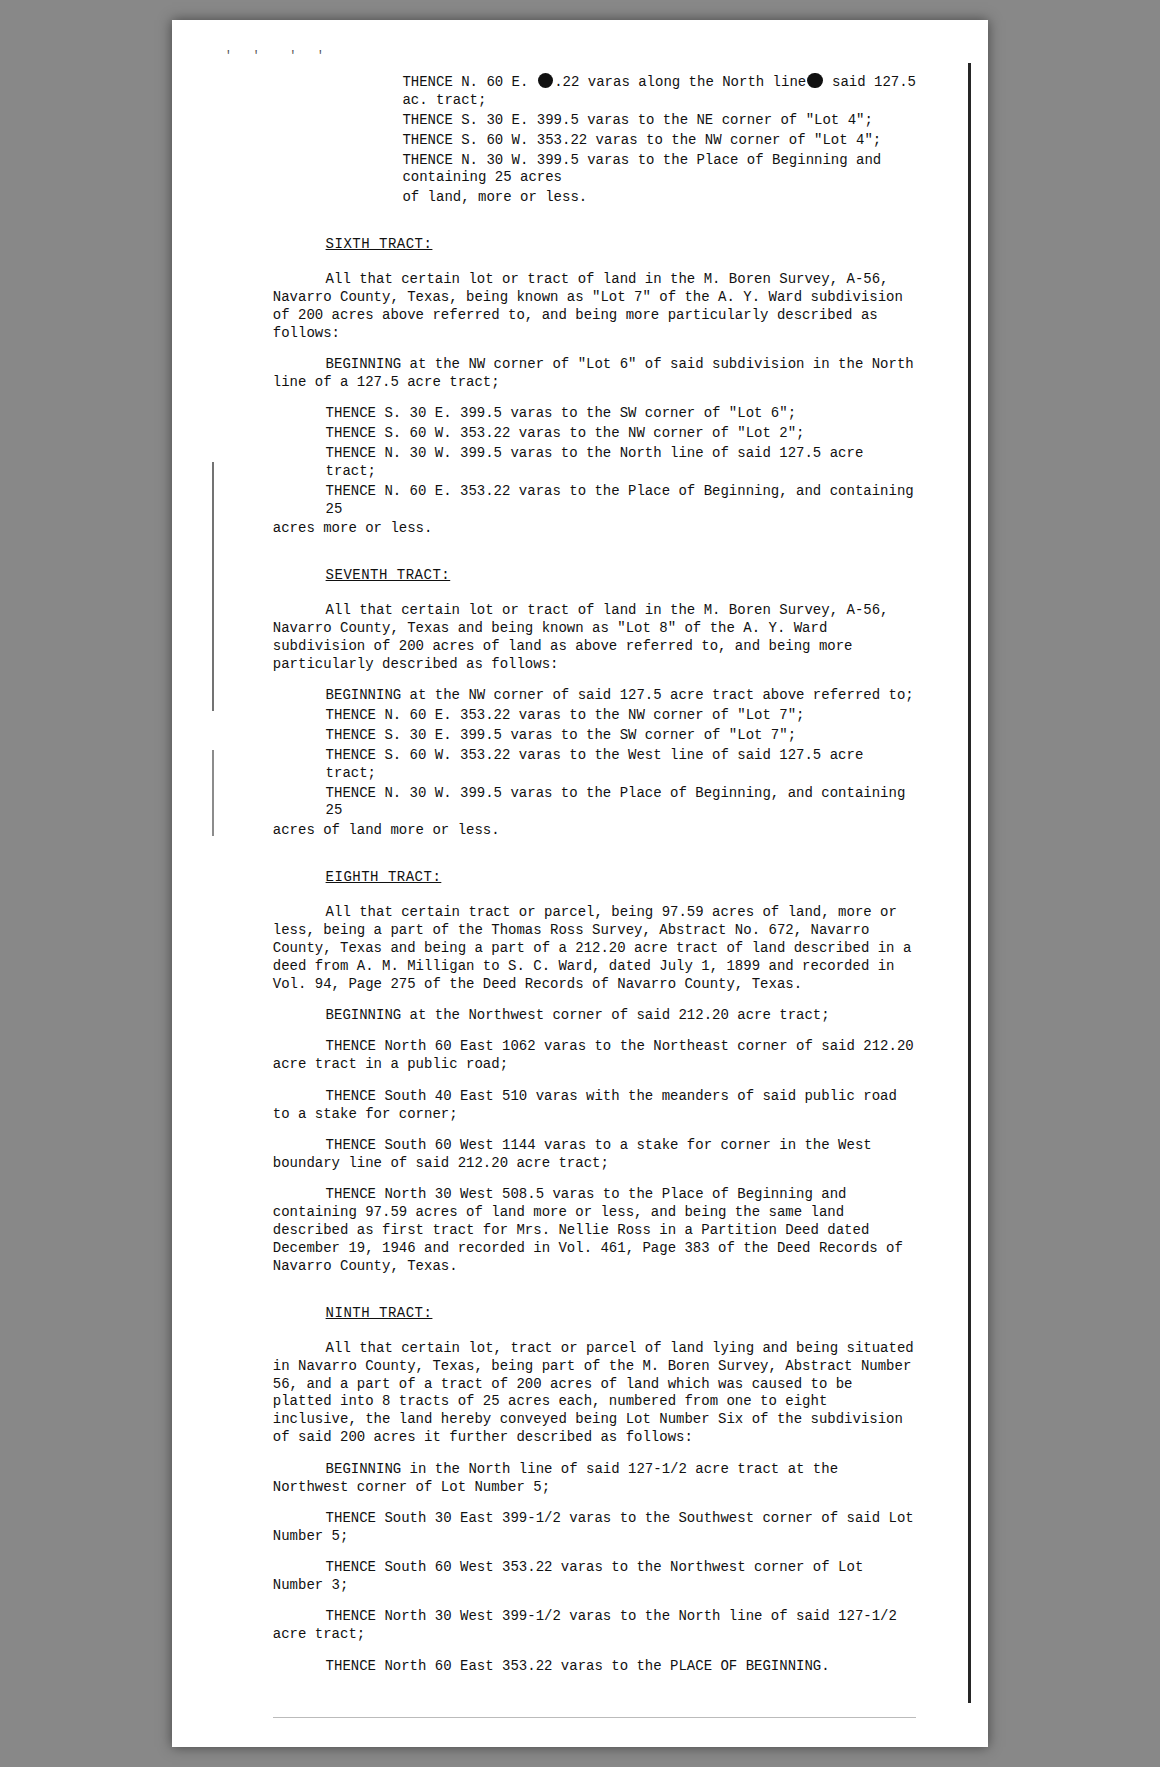' ' ' '
THENCE N. 60 E. .22 varas along the North line said 127.5 ac. tract;
THENCE S. 30 E. 399.5 varas to the NE corner of "Lot 4";
THENCE S. 60 W. 353.22 varas to the NW corner of "Lot 4";
THENCE N. 30 W. 399.5 varas to the Place of Beginning and containing 25 acres
of land, more or less.
SIXTH TRACT:
All that certain lot or tract of land in the M. Boren Survey, A-56, Navarro County, Texas, being known as "Lot 7" of the A. Y. Ward subdivision of 200 acres above referred to, and being more particularly described as follows:
BEGINNING at the NW corner of "Lot 6" of said subdivision in the North line of a 127.5 acre tract;
THENCE S. 30 E. 399.5 varas to the SW corner of "Lot 6";
THENCE S. 60 W. 353.22 varas to the NW corner of "Lot 2";
THENCE N. 30 W. 399.5 varas to the North line of said 127.5 acre tract;
THENCE N. 60 E. 353.22 varas to the Place of Beginning, and containing 25
acres more or less.
SEVENTH TRACT:
All that certain lot or tract of land in the M. Boren Survey, A-56, Navarro County, Texas and being known as "Lot 8" of the A. Y. Ward subdivision of 200 acres of land as above referred to, and being more particularly described as follows:
BEGINNING at the NW corner of said 127.5 acre tract above referred to;
THENCE N. 60 E. 353.22 varas to the NW corner of "Lot 7";
THENCE S. 30 E. 399.5 varas to the SW corner of "Lot 7";
THENCE S. 60 W. 353.22 varas to the West line of said 127.5 acre tract;
THENCE N. 30 W. 399.5 varas to the Place of Beginning, and containing 25
acres of land more or less.
EIGHTH TRACT:
All that certain tract or parcel, being 97.59 acres of land, more or less, being a part of the Thomas Ross Survey, Abstract No. 672, Navarro County, Texas and being a part of a 212.20 acre tract of land described in a deed from A. M. Milligan to S. C. Ward, dated July 1, 1899 and recorded in Vol. 94, Page 275 of the Deed Records of Navarro County, Texas.
BEGINNING at the Northwest corner of said 212.20 acre tract;
THENCE North 60 East 1062 varas to the Northeast corner of said 212.20 acre tract in a public road;
THENCE South 40 East 510 varas with the meanders of said public road to a stake for corner;
THENCE South 60 West 1144 varas to a stake for corner in the West boundary line of said 212.20 acre tract;
THENCE North 30 West 508.5 varas to the Place of Beginning and containing 97.59 acres of land more or less, and being the same land described as first tract for Mrs. Nellie Ross in a Partition Deed dated December 19, 1946 and recorded in Vol. 461, Page 383 of the Deed Records of Navarro County, Texas.
NINTH TRACT:
All that certain lot, tract or parcel of land lying and being situated in Navarro County, Texas, being part of the M. Boren Survey, Abstract Number 56, and a part of a tract of 200 acres of land which was caused to be platted into 8 tracts of 25 acres each, numbered from one to eight inclusive, the land hereby conveyed being Lot Number Six of the subdivision of said 200 acres it further described as follows:
BEGINNING in the North line of said 127-1/2 acre tract at the Northwest corner of Lot Number 5;
THENCE South 30 East 399-1/2 varas to the Southwest corner of said Lot Number 5;
THENCE South 60 West 353.22 varas to the Northwest corner of Lot Number 3;
THENCE North 30 West 399-1/2 varas to the North line of said 127-1/2 acre tract;
THENCE North 60 East 353.22 varas to the PLACE OF BEGINNING.